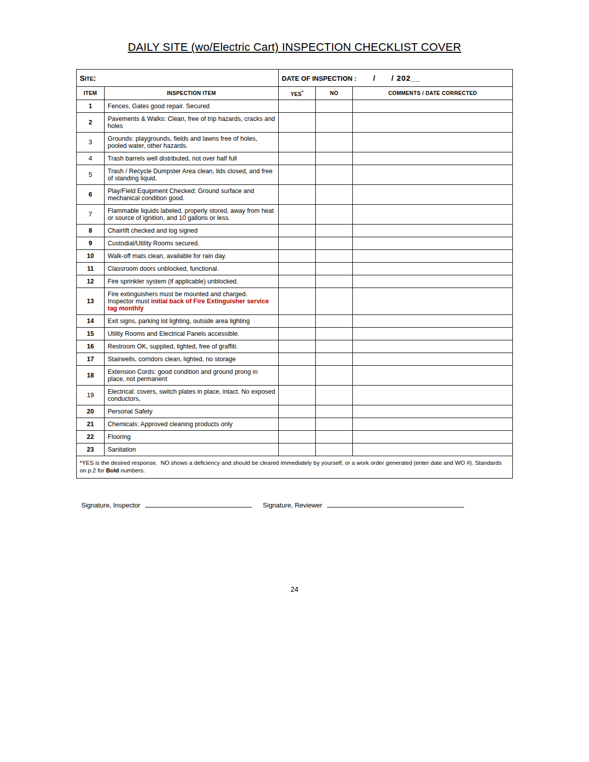DAILY SITE (wo/Electric Cart) INSPECTION CHECKLIST COVER
| Site: | Date of Inspection : / / 202__ |
| Item | Inspection Item | Yes * | No | Comments / Date Corrected |
| 1 | Fences, Gates good repair. Secured | | | |
| 2 | Pavements & Walks: Clean, free of trip hazards, cracks and holes | | | |
| 3 | Grounds: playgrounds, fields and lawns free of holes, pooled water, other hazards. | | | |
| 4 | Trash barrels well distributed, not over half full | | | |
| 5 | Trash / Recycle Dumpster Area clean, lids closed, and free of standing liquid. | | | |
| 6 | Play/Field Equipment Checked: Ground surface and mechanical condition good. | | | |
| 7 | Flammable liquids labeled, properly stored, away from heat or source of ignition, and 10 gallons or less. | | | |
| 8 | Chairlift checked and log signed | | | |
| 9 | Custodial/Utility Rooms secured. | | | |
| 10 | Walk-off mats clean, available for rain day. | | | |
| 11 | Classroom doors unblocked, functional. | | | |
| 12 | Fire sprinkler system (if applicable) unblocked. | | | |
| 13 | Fire extinguishers must be mounted and charged. Inspector must initial back of Fire Extinguisher service tag monthly | | | |
| 14 | Exit signs, parking lot lighting, outside area lighting | | | |
| 15 | Utility Rooms and Electrical Panels accessible. | | | |
| 16 | Restroom OK, supplied, lighted, free of graffiti. | | | |
| 17 | Stairwells, corridors clean, lighted, no storage | | | |
| 18 | Extension Cords: good condition and ground prong in place, not permanent | | | |
| 19 | Electrical: covers, switch plates in place, intact. No exposed conductors, | | | |
| 20 | Personal Safety | | | |
| 21 | Chemicals: Approved cleaning products only | | | |
| 22 | Flooring | | | |
| 23 | Sanitation | | | |
| *YES is the desired response. NO shows a deficiency and should be cleared immediately by yourself, or a work order generated (enter date and WO #). Standards on p.2 for Bold numbers. |
Signature, Inspector Signature, Reviewer
24